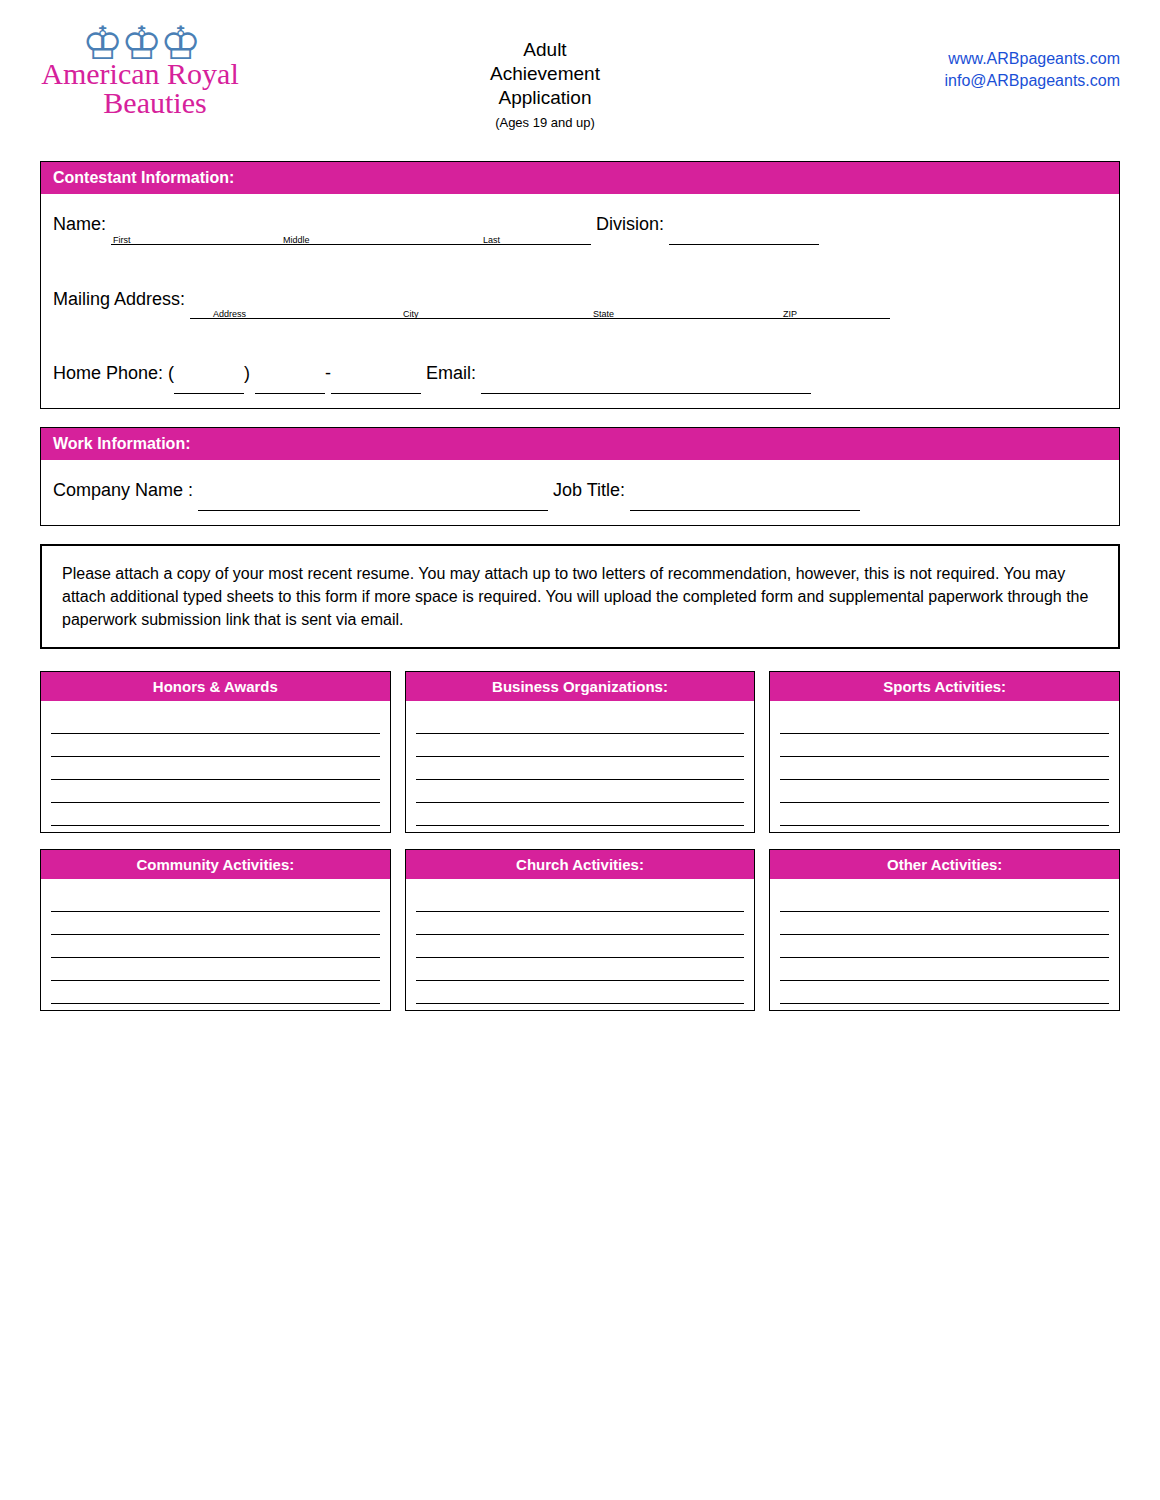♔♔♔
American RoyalBeauties
Adult
Achievement
Application
(Ages 19 and up)
www.ARBpageants.com
info@ARBpageants.com
Contestant Information:
Name: Division:
First Middle Last
Mailing Address:
Address City State ZIP
Home Phone: ( ) - Email:
Work Information:
Company Name : Job Title:
Please attach a copy of your most recent resume. You may attach up to two letters of recommendation, however, this is not required. You may attach additional typed sheets to this form if more space is required. You will upload the completed form and supplemental paperwork through the paperwork submission link that is sent via email.
Honors & Awards
Business Organizations:
Sports Activities:
Community Activities:
Church Activities:
Other Activities: